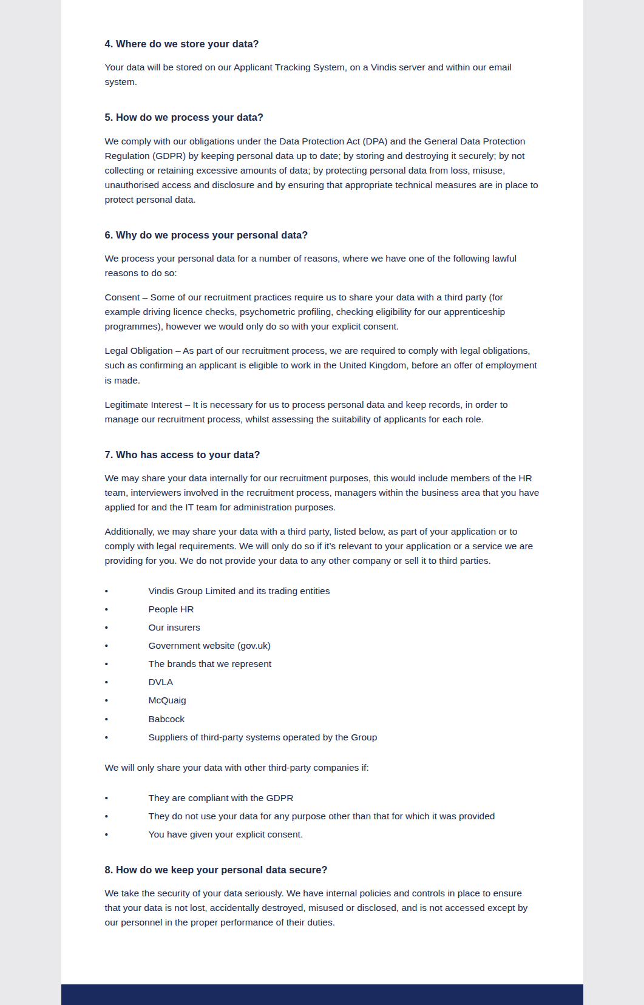4. Where do we store your data?
Your data will be stored on our Applicant Tracking System, on a Vindis server and within our email system.
5. How do we process your data?
We comply with our obligations under the Data Protection Act (DPA) and the General Data Protection Regulation (GDPR) by keeping personal data up to date; by storing and destroying it securely; by not collecting or retaining excessive amounts of data; by protecting personal data from loss, misuse, unauthorised access and disclosure and by ensuring that appropriate technical measures are in place to protect personal data.
6. Why do we process your personal data?
We process your personal data for a number of reasons, where we have one of the following lawful reasons to do so:
Consent – Some of our recruitment practices require us to share your data with a third party (for example driving licence checks, psychometric profiling, checking eligibility for our apprenticeship programmes), however we would only do so with your explicit consent.
Legal Obligation – As part of our recruitment process, we are required to comply with legal obligations, such as confirming an applicant is eligible to work in the United Kingdom, before an offer of employment is made.
Legitimate Interest – It is necessary for us to process personal data and keep records, in order to manage our recruitment process, whilst assessing the suitability of applicants for each role.
7. Who has access to your data?
We may share your data internally for our recruitment purposes, this would include members of the HR team, interviewers involved in the recruitment process, managers within the business area that you have applied for and the IT team for administration purposes.
Additionally, we may share your data with a third party, listed below, as part of your application or to comply with legal requirements. We will only do so if it’s relevant to your application or a service we are providing for you. We do not provide your data to any other company or sell it to third parties.
Vindis Group Limited and its trading entities
People HR
Our insurers
Government website (gov.uk)
The brands that we represent
DVLA
McQuaig
Babcock
Suppliers of third-party systems operated by the Group
We will only share your data with other third-party companies if:
They are compliant with the GDPR
They do not use your data for any purpose other than that for which it was provided
You have given your explicit consent.
8. How do we keep your personal data secure?
We take the security of your data seriously. We have internal policies and controls in place to ensure that your data is not lost, accidentally destroyed, misused or disclosed, and is not accessed except by our personnel in the proper performance of their duties.